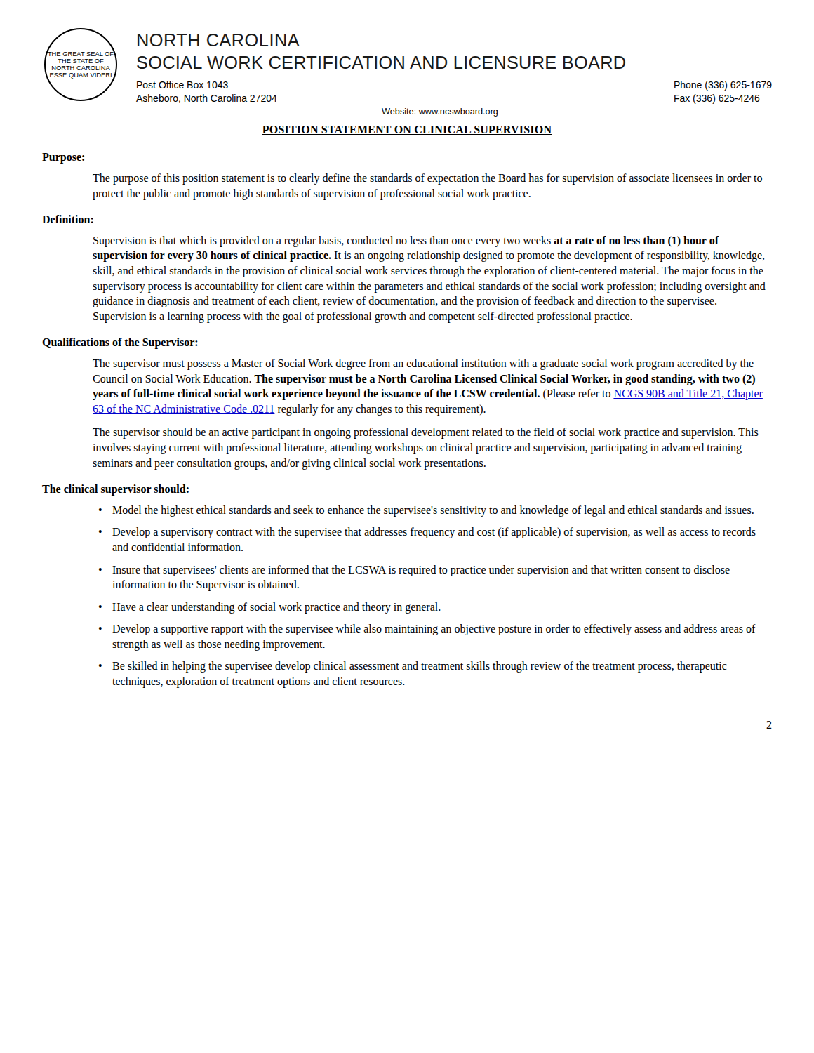THE GREAT SEAL OF THE STATE OF NORTH CAROLINA
ESSE QUAM VIDERI
NORTH CAROLINA
SOCIAL WORK CERTIFICATION AND LICENSURE BOARD
Post Office Box 1043
Asheboro, North Carolina 27204
Phone (336) 625-1679
Fax (336) 625-4246
Website: www.ncswboard.org
POSITION STATEMENT ON CLINICAL SUPERVISION
Purpose:
The purpose of this position statement is to clearly define the standards of expectation the Board has for supervision of associate licensees in order to protect the public and promote high standards of supervision of professional social work practice.
Definition:
Supervision is that which is provided on a regular basis, conducted no less than once every two weeks at a rate of no less than (1) hour of supervision for every 30 hours of clinical practice. It is an ongoing relationship designed to promote the development of responsibility, knowledge, skill, and ethical standards in the provision of clinical social work services through the exploration of client-centered material. The major focus in the supervisory process is accountability for client care within the parameters and ethical standards of the social work profession; including oversight and guidance in diagnosis and treatment of each client, review of documentation, and the provision of feedback and direction to the supervisee. Supervision is a learning process with the goal of professional growth and competent self-directed professional practice.
Qualifications of the Supervisor:
The supervisor must possess a Master of Social Work degree from an educational institution with a graduate social work program accredited by the Council on Social Work Education. The supervisor must be a North Carolina Licensed Clinical Social Worker, in good standing, with two (2) years of full-time clinical social work experience beyond the issuance of the LCSW credential. (Please refer to NCGS 90B and Title 21, Chapter 63 of the NC Administrative Code .0211 regularly for any changes to this requirement).
The supervisor should be an active participant in ongoing professional development related to the field of social work practice and supervision. This involves staying current with professional literature, attending workshops on clinical practice and supervision, participating in advanced training seminars and peer consultation groups, and/or giving clinical social work presentations.
The clinical supervisor should:
Model the highest ethical standards and seek to enhance the supervisee's sensitivity to and knowledge of legal and ethical standards and issues.
Develop a supervisory contract with the supervisee that addresses frequency and cost (if applicable) of supervision, as well as access to records and confidential information.
Insure that supervisees' clients are informed that the LCSWA is required to practice under supervision and that written consent to disclose information to the Supervisor is obtained.
Have a clear understanding of social work practice and theory in general.
Develop a supportive rapport with the supervisee while also maintaining an objective posture in order to effectively assess and address areas of strength as well as those needing improvement.
Be skilled in helping the supervisee develop clinical assessment and treatment skills through review of the treatment process, therapeutic techniques, exploration of treatment options and client resources.
2